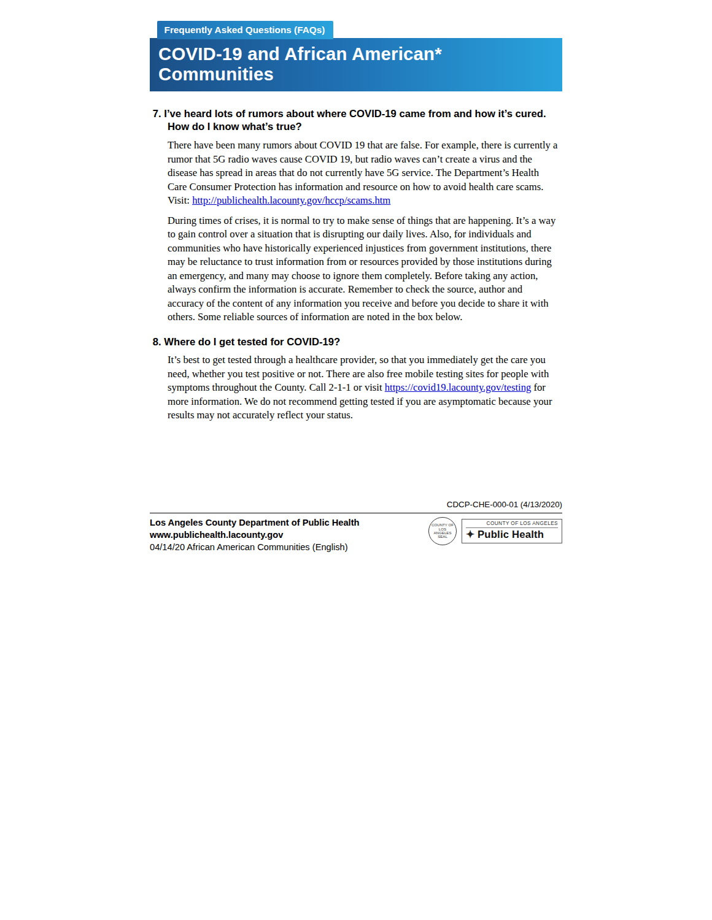Frequently Asked Questions (FAQs)
COVID-19 and African American* Communities
7. I’ve heard lots of rumors about where COVID-19 came from and how it’s cured. How do I know what’s true?
There have been many rumors about COVID 19 that are false. For example, there is currently a rumor that 5G radio waves cause COVID 19, but radio waves can’t create a virus and the disease has spread in areas that do not currently have 5G service. The Department’s Health Care Consumer Protection has information and resource on how to avoid health care scams. Visit: http://publichealth.lacounty.gov/hccp/scams.htm
During times of crises, it is normal to try to make sense of things that are happening. It’s a way to gain control over a situation that is disrupting our daily lives. Also, for individuals and communities who have historically experienced injustices from government institutions, there may be reluctance to trust information from or resources provided by those institutions during an emergency, and many may choose to ignore them completely. Before taking any action, always confirm the information is accurate. Remember to check the source, author and accuracy of the content of any information you receive and before you decide to share it with others. Some reliable sources of information are noted in the box below.
8. Where do I get tested for COVID-19?
It’s best to get tested through a healthcare provider, so that you immediately get the care you need, whether you test positive or not. There are also free mobile testing sites for people with symptoms throughout the County. Call 2-1-1 or visit https://covid19.lacounty.gov/testing for more information. We do not recommend getting tested if you are asymptomatic because your results may not accurately reflect your status.
CDCP-CHE-000-01 (4/13/2020)
Los Angeles County Department of Public Health
www.publichealth.lacounty.gov
04/14/20 African American Communities (English)
COUNTY OF
LOS ANGELES
SEAL
County of Los Angeles
✦ Public Health